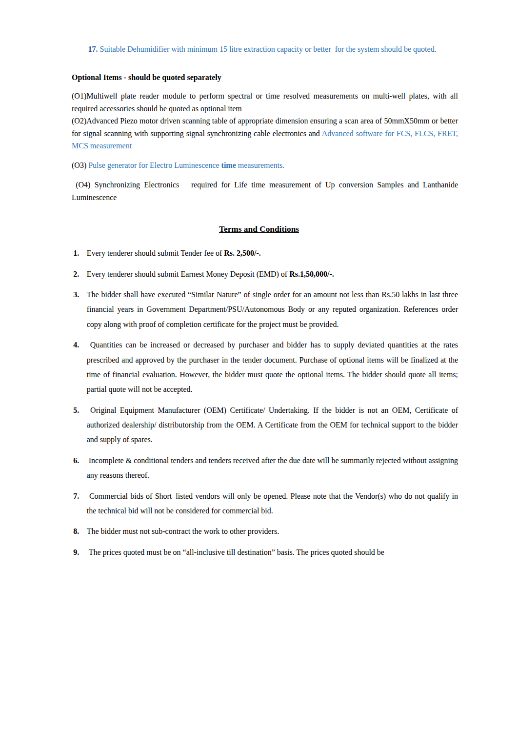17. Suitable Dehumidifier with minimum 15 litre extraction capacity or better for the system should be quoted.
Optional Items - should be quoted separately
(O1)Multiwell plate reader module to perform spectral or time resolved measurements on multi-well plates, with all required accessories should be quoted as optional item
(O2)Advanced Piezo motor driven scanning table of appropriate dimension ensuring a scan area of 50mmX50mm or better for signal scanning with supporting signal synchronizing cable electronics and Advanced software for FCS, FLCS, FRET, MCS measurement
(O3) Pulse generator for Electro Luminescence time measurements.
(O4) Synchronizing Electronics required for Life time measurement of Up conversion Samples and Lanthanide Luminescence
Terms and Conditions
Every tenderer should submit Tender fee of Rs. 2,500/-.
Every tenderer should submit Earnest Money Deposit (EMD) of Rs.1,50,000/-.
The bidder shall have executed “Similar Nature” of single order for an amount not less than Rs.50 lakhs in last three financial years in Government Department/PSU/Autonomous Body or any reputed organization. References order copy along with proof of completion certificate for the project must be provided.
Quantities can be increased or decreased by purchaser and bidder has to supply deviated quantities at the rates prescribed and approved by the purchaser in the tender document. Purchase of optional items will be finalized at the time of financial evaluation. However, the bidder must quote the optional items. The bidder should quote all items; partial quote will not be accepted.
Original Equipment Manufacturer (OEM) Certificate/ Undertaking. If the bidder is not an OEM, Certificate of authorized dealership/ distributorship from the OEM. A Certificate from the OEM for technical support to the bidder and supply of spares.
Incomplete & conditional tenders and tenders received after the due date will be summarily rejected without assigning any reasons thereof.
Commercial bids of Short–listed vendors will only be opened. Please note that the Vendor(s) who do not qualify in the technical bid will not be considered for commercial bid.
The bidder must not sub-contract the work to other providers.
The prices quoted must be on “all-inclusive till destination” basis. The prices quoted should be